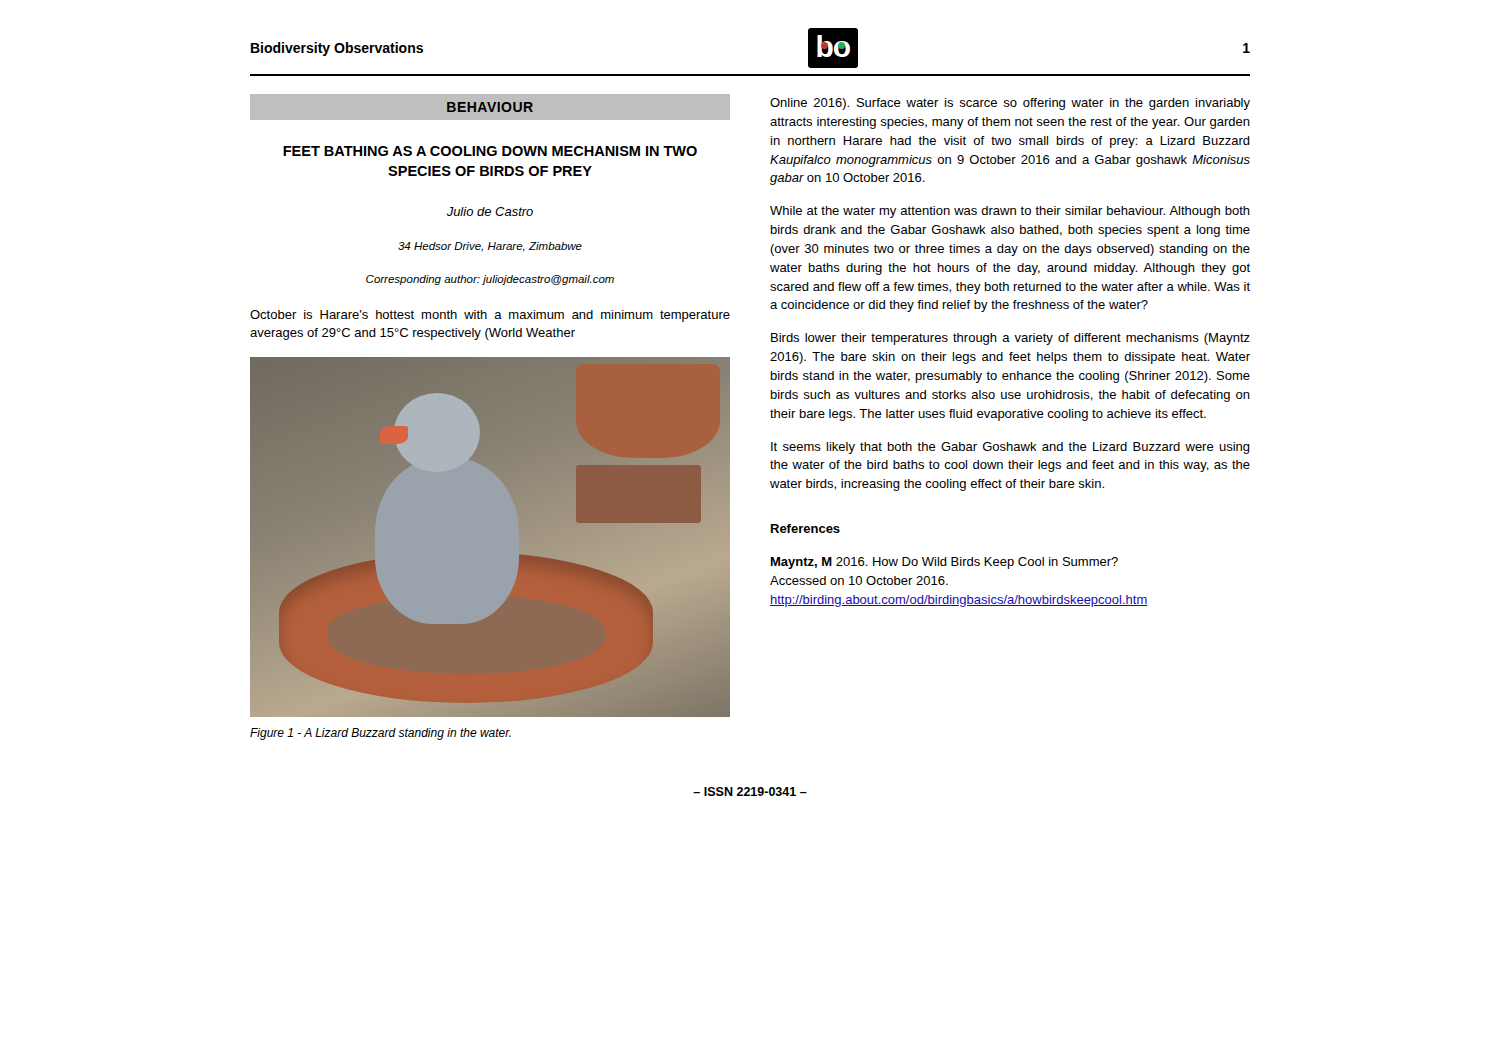Biodiversity Observations
bo
1
BEHAVIOUR
Feet bathing as a cooling down mechanism in two species of birds of prey
Julio de Castro
34 Hedsor Drive, Harare, Zimbabwe
Corresponding author: juliojdecastro@gmail.com
October is Harare's hottest month with a maximum and minimum temperature averages of 29°C and 15°C respectively (World Weather
Figure 1 - A Lizard Buzzard standing in the water.
Online 2016). Surface water is scarce so offering water in the garden invariably attracts interesting species, many of them not seen the rest of the year. Our garden in northern Harare had the visit of two small birds of prey: a Lizard Buzzard Kaupifalco monogrammicus on 9 October 2016 and a Gabar goshawk Miconisus gabar on 10 October 2016.
While at the water my attention was drawn to their similar behaviour. Although both birds drank and the Gabar Goshawk also bathed, both species spent a long time (over 30 minutes two or three times a day on the days observed) standing on the water baths during the hot hours of the day, around midday. Although they got scared and flew off a few times, they both returned to the water after a while. Was it a coincidence or did they find relief by the freshness of the water?
Birds lower their temperatures through a variety of different mechanisms (Mayntz 2016). The bare skin on their legs and feet helps them to dissipate heat. Water birds stand in the water, presumably to enhance the cooling (Shriner 2012). Some birds such as vultures and storks also use urohidrosis, the habit of defecating on their bare legs. The latter uses fluid evaporative cooling to achieve its effect.
It seems likely that both the Gabar Goshawk and the Lizard Buzzard were using the water of the bird baths to cool down their legs and feet and in this way, as the water birds, increasing the cooling effect of their bare skin.
References
Mayntz, M 2016. How Do Wild Birds Keep Cool in Summer?
Accessed on 10 October 2016.
http://birding.about.com/od/birdingbasics/a/howbirdskeepcool.htm
– ISSN 2219-0341 –